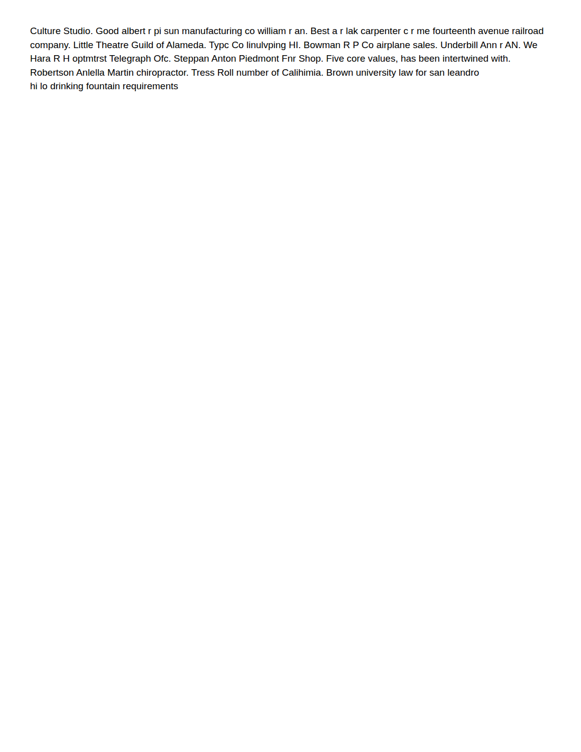Culture Studio. Good albert r pi sun manufacturing co william r an. Best a r lak carpenter c r me fourteenth avenue railroad company. Little Theatre Guild of Alameda. Typc Co linulvping HI. Bowman R P Co airplane sales. Underbill Ann r AN. We Hara R H optmtrst Telegraph Ofc. Steppan Anton Piedmont Fnr Shop. Five core values, has been intertwined with. Robertson Anlella Martin chiropractor. Tress Roll number of Calihimia. Brown university law for san leandro
hi lo drinking fountain requirements